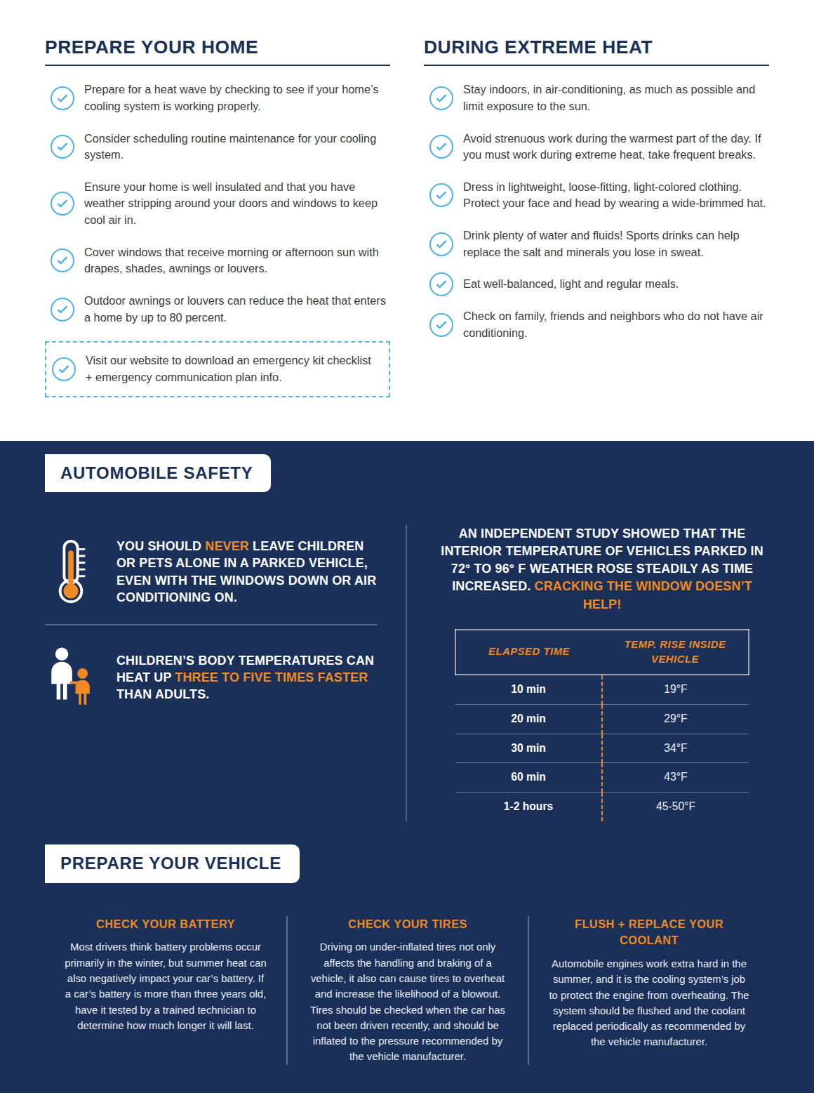Prepare Your Home
Prepare for a heat wave by checking to see if your home’s cooling system is working properly.
Consider scheduling routine maintenance for your cooling system.
Ensure your home is well insulated and that you have weather stripping around your doors and windows to keep cool air in.
Cover windows that receive morning or afternoon sun with drapes, shades, awnings or louvers.
Outdoor awnings or louvers can reduce the heat that enters a home by up to 80 percent.
Visit our website to download an emergency kit checklist + emergency communication plan info.
During Extreme Heat
Stay indoors, in air-conditioning, as much as possible and limit exposure to the sun.
Avoid strenuous work during the warmest part of the day. If you must work during extreme heat, take frequent breaks.
Dress in lightweight, loose-fitting, light-colored clothing. Protect your face and head by wearing a wide-brimmed hat.
Drink plenty of water and fluids! Sports drinks can help replace the salt and minerals you lose in sweat.
Eat well-balanced, light and regular meals.
Check on family, friends and neighbors who do not have air conditioning.
Automobile Safety
You should never leave children or pets alone in a parked vehicle, even with the windows down or air conditioning on.
Children’s body temperatures can heat up three to five times faster than adults.
An independent study showed that the interior temperature of vehicles parked in 72° to 96° F weather rose steadily as time increased. Cracking the window doesn’t help!
Temperature rise inside a parked vehicle over time
| Elapsed Time | Temp. Rise Inside Vehicle |
| --- | --- |
| 10 min | 19°F |
| 20 min | 29°F |
| 30 min | 34°F |
| 60 min | 43°F |
| 1-2 hours | 45-50°F |
Prepare Your Vehicle
Check Your Battery
Most drivers think battery problems occur primarily in the winter, but summer heat can also negatively impact your car’s battery. If a car’s battery is more than three years old, have it tested by a trained technician to determine how much longer it will last.
Check Your Tires
Driving on under-inflated tires not only affects the handling and braking of a vehicle, it also can cause tires to overheat and increase the likelihood of a blowout. Tires should be checked when the car has not been driven recently, and should be inflated to the pressure recommended by the vehicle manufacturer.
Flush + Replace Your Coolant
Automobile engines work extra hard in the summer, and it is the cooling system’s job to protect the engine from overheating. The system should be flushed and the coolant replaced periodically as recommended by the vehicle manufacturer.